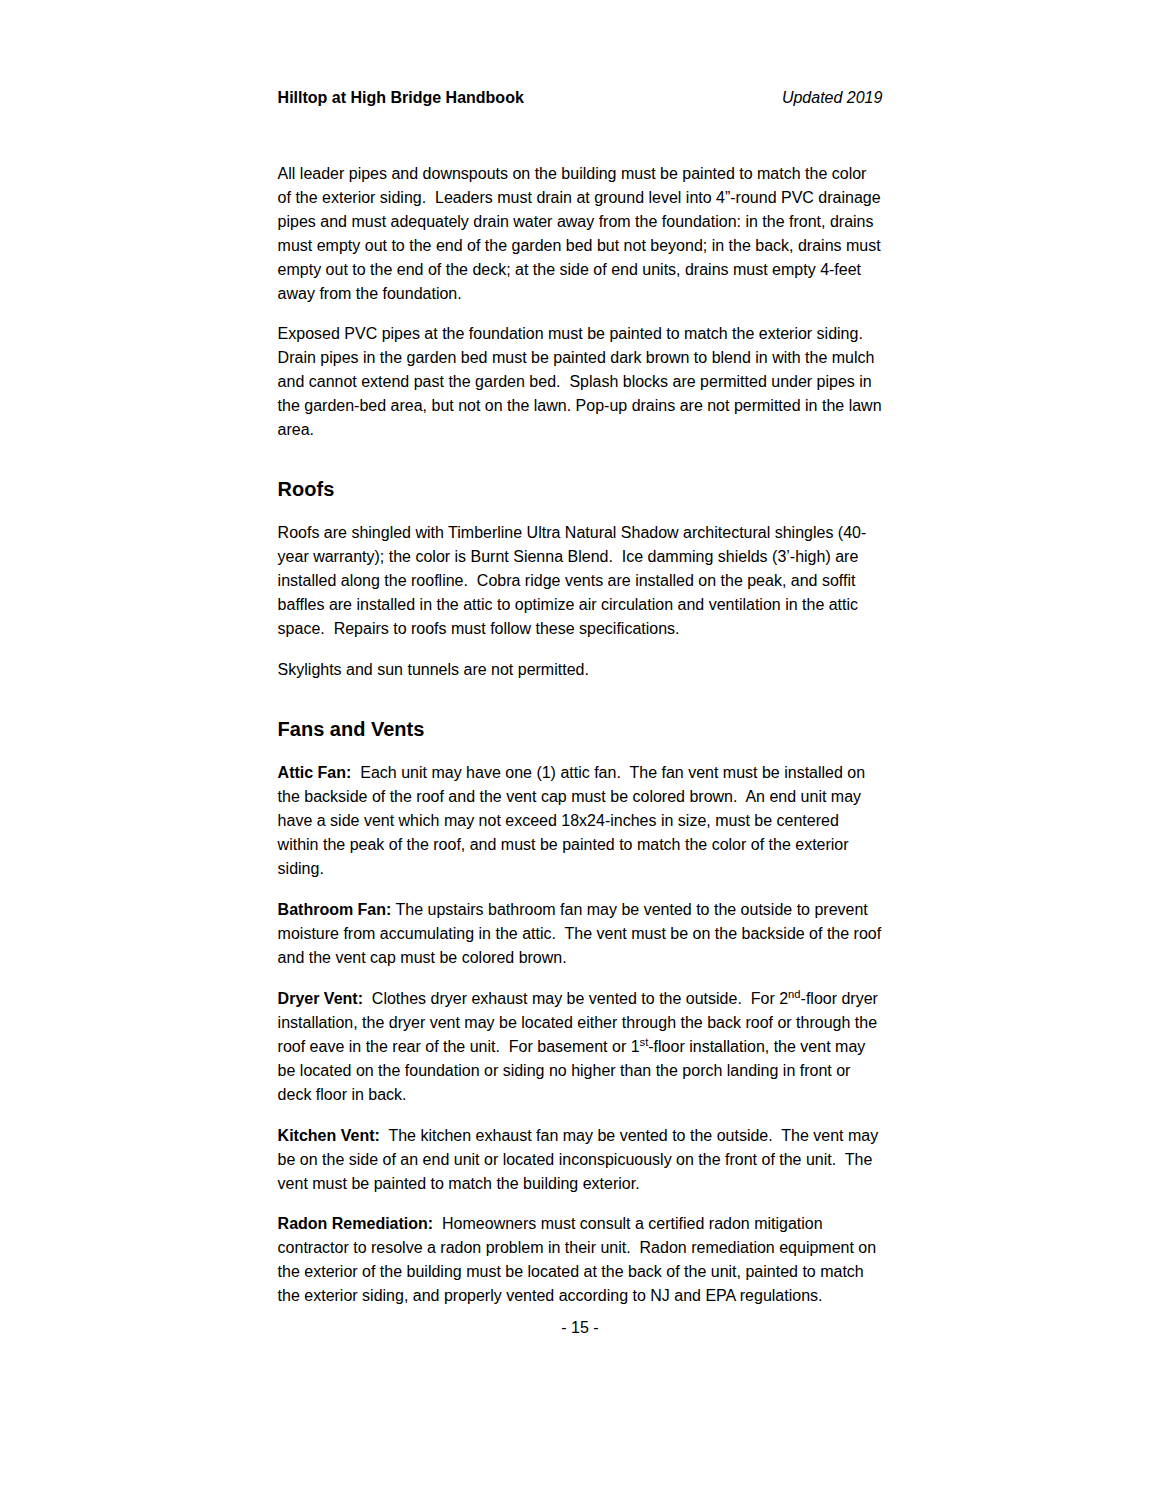Hilltop at High Bridge Handbook Updated 2019
All leader pipes and downspouts on the building must be painted to match the color of the exterior siding. Leaders must drain at ground level into 4”-round PVC drainage pipes and must adequately drain water away from the foundation: in the front, drains must empty out to the end of the garden bed but not beyond; in the back, drains must empty out to the end of the deck; at the side of end units, drains must empty 4-feet away from the foundation.
Exposed PVC pipes at the foundation must be painted to match the exterior siding. Drain pipes in the garden bed must be painted dark brown to blend in with the mulch and cannot extend past the garden bed. Splash blocks are permitted under pipes in the garden-bed area, but not on the lawn. Pop-up drains are not permitted in the lawn area.
Roofs
Roofs are shingled with Timberline Ultra Natural Shadow architectural shingles (40-year warranty); the color is Burnt Sienna Blend. Ice damming shields (3’-high) are installed along the roofline. Cobra ridge vents are installed on the peak, and soffit baffles are installed in the attic to optimize air circulation and ventilation in the attic space. Repairs to roofs must follow these specifications.
Skylights and sun tunnels are not permitted.
Fans and Vents
Attic Fan: Each unit may have one (1) attic fan. The fan vent must be installed on the backside of the roof and the vent cap must be colored brown. An end unit may have a side vent which may not exceed 18x24-inches in size, must be centered within the peak of the roof, and must be painted to match the color of the exterior siding.
Bathroom Fan: The upstairs bathroom fan may be vented to the outside to prevent moisture from accumulating in the attic. The vent must be on the backside of the roof and the vent cap must be colored brown.
Dryer Vent: Clothes dryer exhaust may be vented to the outside. For 2nd-floor dryer installation, the dryer vent may be located either through the back roof or through the roof eave in the rear of the unit. For basement or 1st-floor installation, the vent may be located on the foundation or siding no higher than the porch landing in front or deck floor in back.
Kitchen Vent: The kitchen exhaust fan may be vented to the outside. The vent may be on the side of an end unit or located inconspicuously on the front of the unit. The vent must be painted to match the building exterior.
Radon Remediation: Homeowners must consult a certified radon mitigation contractor to resolve a radon problem in their unit. Radon remediation equipment on the exterior of the building must be located at the back of the unit, painted to match the exterior siding, and properly vented according to NJ and EPA regulations.
- 15 -